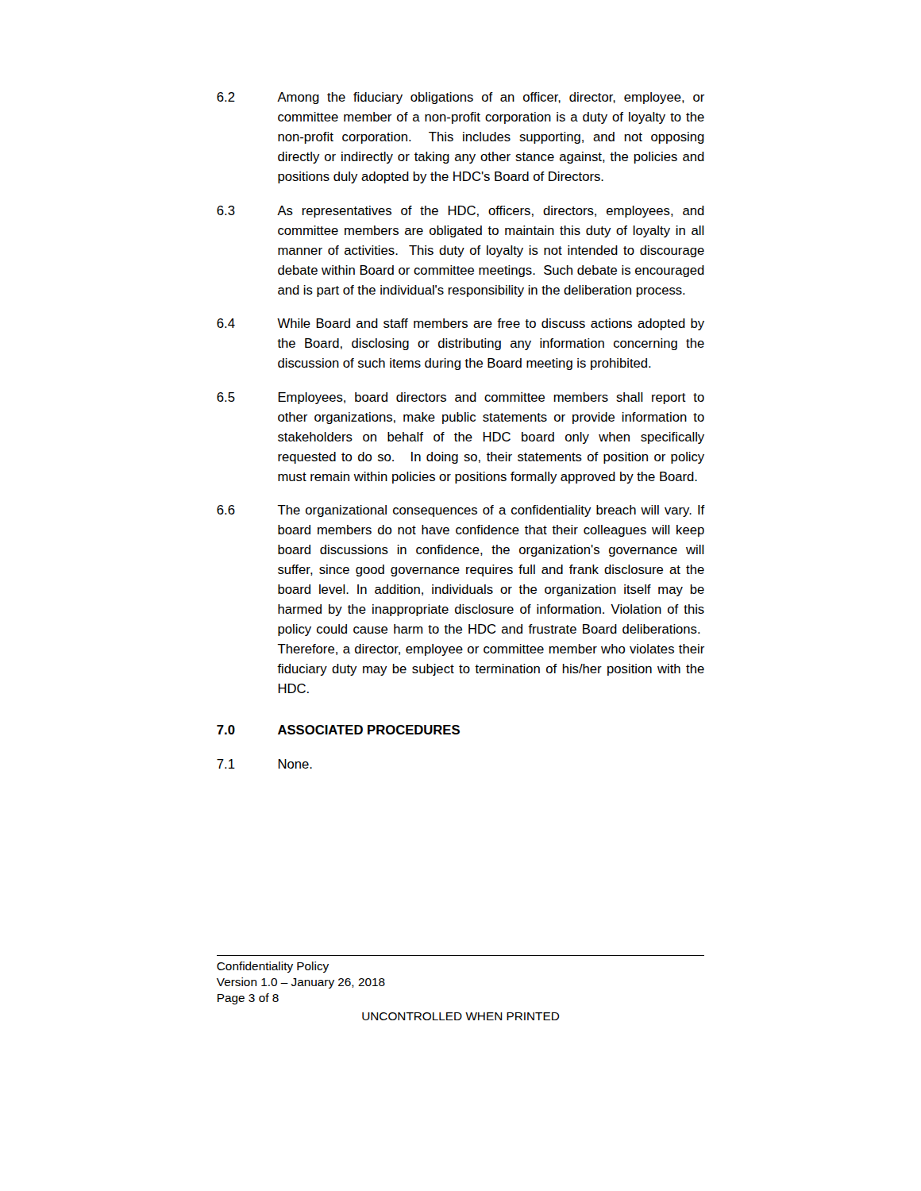6.2
Among the fiduciary obligations of an officer, director, employee, or committee member of a non-profit corporation is a duty of loyalty to the non-profit corporation. This includes supporting, and not opposing directly or indirectly or taking any other stance against, the policies and positions duly adopted by the HDC's Board of Directors.
6.3
As representatives of the HDC, officers, directors, employees, and committee members are obligated to maintain this duty of loyalty in all manner of activities. This duty of loyalty is not intended to discourage debate within Board or committee meetings. Such debate is encouraged and is part of the individual's responsibility in the deliberation process.
6.4
While Board and staff members are free to discuss actions adopted by the Board, disclosing or distributing any information concerning the discussion of such items during the Board meeting is prohibited.
6.5
Employees, board directors and committee members shall report to other organizations, make public statements or provide information to stakeholders on behalf of the HDC board only when specifically requested to do so. In doing so, their statements of position or policy must remain within policies or positions formally approved by the Board.
6.6
The organizational consequences of a confidentiality breach will vary. If board members do not have confidence that their colleagues will keep board discussions in confidence, the organization's governance will suffer, since good governance requires full and frank disclosure at the board level. In addition, individuals or the organization itself may be harmed by the inappropriate disclosure of information. Violation of this policy could cause harm to the HDC and frustrate Board deliberations. Therefore, a director, employee or committee member who violates their fiduciary duty may be subject to termination of his/her position with the HDC.
7.0
ASSOCIATED PROCEDURES
7.1
None.
Confidentiality Policy
Version 1.0 – January 26, 2018
Page 3 of 8
UNCONTROLLED WHEN PRINTED